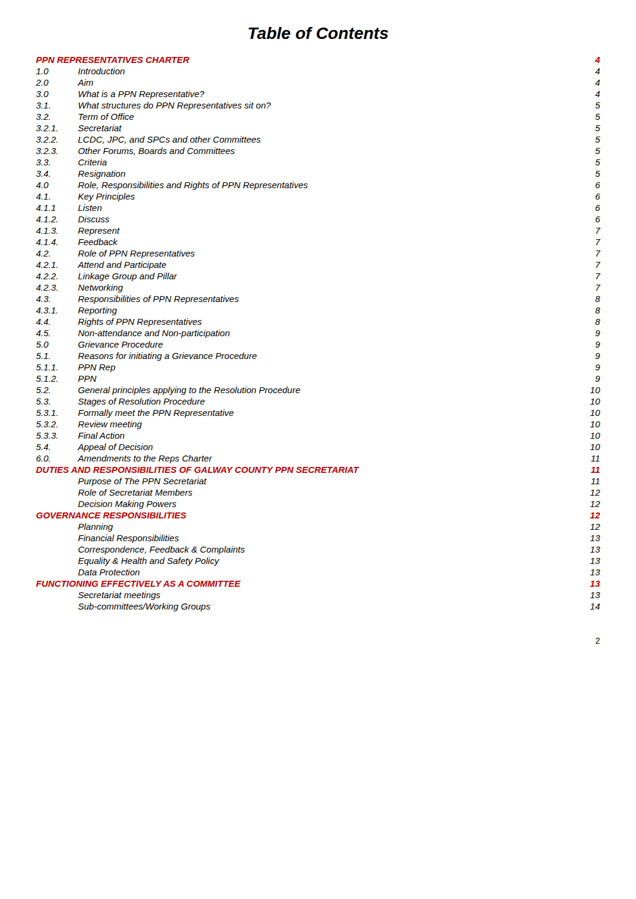Table of Contents
| PPN REPRESENTATIVES CHARTER | 4 |
| 1.0 | Introduction | 4 |
| 2.0 | Aim | 4 |
| 3.0 | What is a PPN Representative? | 4 |
| 3.1. | What structures do PPN Representatives sit on? | 5 |
| 3.2. | Term of Office | 5 |
| 3.2.1. | Secretariat | 5 |
| 3.2.2. | LCDC, JPC, and SPCs and other Committees | 5 |
| 3.2.3. | Other Forums, Boards and Committees | 5 |
| 3.3. | Criteria | 5 |
| 3.4. | Resignation | 5 |
| 4.0 | Role, Responsibilities and Rights of PPN Representatives | 6 |
| 4.1. | Key Principles | 6 |
| 4.1.1 | Listen | 6 |
| 4.1.2. | Discuss | 6 |
| 4.1.3. | Represent | 7 |
| 4.1.4. | Feedback | 7 |
| 4.2. | Role of PPN Representatives | 7 |
| 4.2.1. | Attend and Participate | 7 |
| 4.2.2. | Linkage Group and Pillar | 7 |
| 4.2.3. | Networking | 7 |
| 4.3. | Responsibilities of PPN Representatives | 8 |
| 4.3.1. | Reporting | 8 |
| 4.4. | Rights of PPN Representatives | 8 |
| 4.5. | Non-attendance and Non-participation | 9 |
| 5.0 | Grievance Procedure | 9 |
| 5.1. | Reasons for initiating a Grievance Procedure | 9 |
| 5.1.1. | PPN Rep | 9 |
| 5.1.2. | PPN | 9 |
| 5.2. | General principles applying to the Resolution Procedure | 10 |
| 5.3. | Stages of Resolution Procedure | 10 |
| 5.3.1. | Formally meet the PPN Representative | 10 |
| 5.3.2. | Review meeting | 10 |
| 5.3.3. | Final Action | 10 |
| 5.4. | Appeal of Decision | 10 |
| 6.0. | Amendments to the Reps Charter | 11 |
| DUTIES AND RESPONSIBILITIES OF GALWAY COUNTY PPN SECRETARIAT | 11 |
| | Purpose of The PPN Secretariat | 11 |
| | Role of Secretariat Members | 12 |
| | Decision Making Powers | 12 |
| GOVERNANCE RESPONSIBILITIES | 12 |
| | Planning | 12 |
| | Financial Responsibilities | 13 |
| | Correspondence, Feedback & Complaints | 13 |
| | Equality & Health and Safety Policy | 13 |
| | Data Protection | 13 |
| FUNCTIONING EFFECTIVELY AS A COMMITTEE | 13 |
| | Secretariat meetings | 13 |
| | Sub-committees/Working Groups | 14 |
2